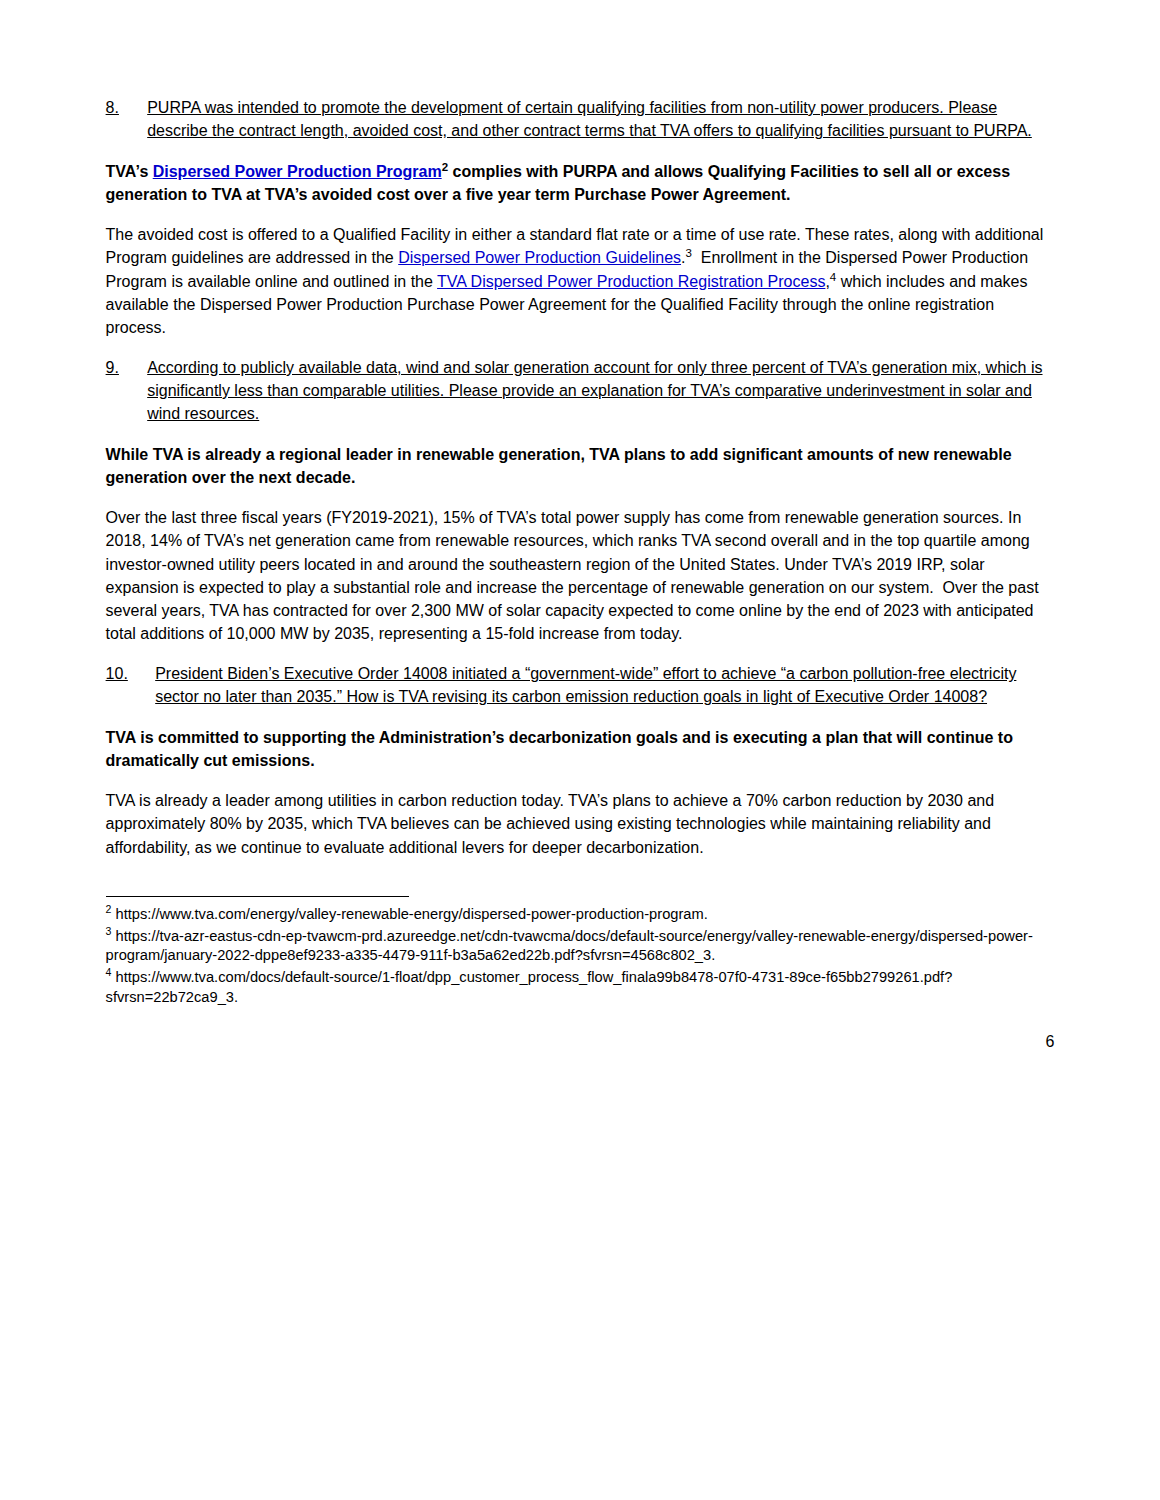8. PURPA was intended to promote the development of certain qualifying facilities from non-utility power producers. Please describe the contract length, avoided cost, and other contract terms that TVA offers to qualifying facilities pursuant to PURPA.
TVA’s Dispersed Power Production Program2 complies with PURPA and allows Qualifying Facilities to sell all or excess generation to TVA at TVA’s avoided cost over a five year term Purchase Power Agreement.
The avoided cost is offered to a Qualified Facility in either a standard flat rate or a time of use rate. These rates, along with additional Program guidelines are addressed in the Dispersed Power Production Guidelines.3 Enrollment in the Dispersed Power Production Program is available online and outlined in the TVA Dispersed Power Production Registration Process,4 which includes and makes available the Dispersed Power Production Purchase Power Agreement for the Qualified Facility through the online registration process.
9. According to publicly available data, wind and solar generation account for only three percent of TVA’s generation mix, which is significantly less than comparable utilities. Please provide an explanation for TVA’s comparative underinvestment in solar and wind resources.
While TVA is already a regional leader in renewable generation, TVA plans to add significant amounts of new renewable generation over the next decade.
Over the last three fiscal years (FY2019-2021), 15% of TVA’s total power supply has come from renewable generation sources. In 2018, 14% of TVA’s net generation came from renewable resources, which ranks TVA second overall and in the top quartile among investor-owned utility peers located in and around the southeastern region of the United States. Under TVA’s 2019 IRP, solar expansion is expected to play a substantial role and increase the percentage of renewable generation on our system. Over the past several years, TVA has contracted for over 2,300 MW of solar capacity expected to come online by the end of 2023 with anticipated total additions of 10,000 MW by 2035, representing a 15-fold increase from today.
10. President Biden’s Executive Order 14008 initiated a “government-wide” effort to achieve “a carbon pollution-free electricity sector no later than 2035.” How is TVA revising its carbon emission reduction goals in light of Executive Order 14008?
TVA is committed to supporting the Administration’s decarbonization goals and is executing a plan that will continue to dramatically cut emissions.
TVA is already a leader among utilities in carbon reduction today. TVA’s plans to achieve a 70% carbon reduction by 2030 and approximately 80% by 2035, which TVA believes can be achieved using existing technologies while maintaining reliability and affordability, as we continue to evaluate additional levers for deeper decarbonization.
2 https://www.tva.com/energy/valley-renewable-energy/dispersed-power-production-program.
3 https://tva-azr-eastus-cdn-ep-tvawcm-prd.azureedge.net/cdn-tvawcma/docs/default-source/energy/valley-renewable-energy/dispersed-power-program/january-2022-dppe8ef9233-a335-4479-911f-b3a5a62ed22b.pdf?sfvrsn=4568c802_3.
4 https://www.tva.com/docs/default-source/1-float/dpp_customer_process_flow_finala99b8478-07f0-4731-89ce-f65bb2799261.pdf?sfvrsn=22b72ca9_3.
6